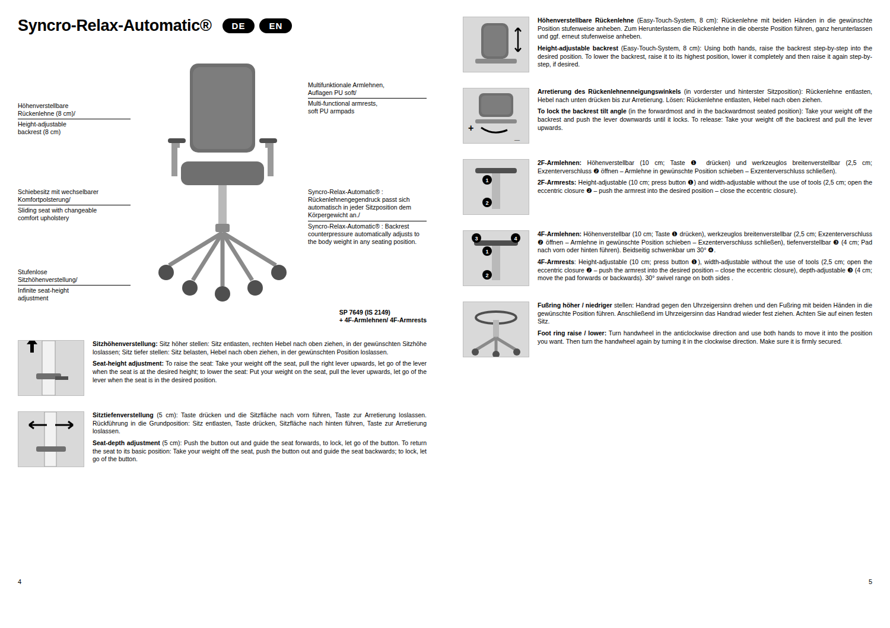Syncro-Relax-Automatic®
DE EN
Höhenverstellbare
Rückenlehne (8 cm)/ Height-adjustable
backrest (8 cm)
Schiebesitz mit wechselbarer
Komfortpolsterung/ Sliding seat with changeable
comfort upholstery
Stufenlose
Sitzhöhenverstellung/ Infinite seat-height
adjustment
Multifunktionale Armlehnen,
Auflagen PU soft/ Multi-functional armrests,
soft PU armpads
Syncro-Relax-Automatic® :
Rückenlehnengegendruck passt sich automatisch in jeder Sitzposition dem Körpergewicht an./ Syncro-Relax-Automatic® : Backrest counterpressure automatically adjusts to the body weight in any seating position.
SP 7649 (IS 2149)
+ 4F-Armlehnen/ 4F-Armrests
Sitzhöhenverstellung: Sitz höher stellen: Sitz entlasten, rechten Hebel nach oben ziehen, in der gewünschten Sitzhöhe loslassen; Sitz tiefer stellen: Sitz belasten, Hebel nach oben ziehen, in der gewünschten Position loslassen.
Seat-height adjustment: To raise the seat: Take your weight off the seat, pull the right lever upwards, let go of the lever when the seat is at the desired height; to lower the seat: Put your weight on the seat, pull the lever upwards, let go of the lever when the seat is in the desired position.
Sitztiefenverstellung (5 cm): Taste drücken und die Sitzfläche nach vorn führen, Taste zur Arretierung loslassen. Rückführung in die Grundposition: Sitz entlasten, Taste drücken, Sitzfläche nach hinten führen, Taste zur Arretierung loslassen.
Seat-depth adjustment (5 cm): Push the button out and guide the seat forwards, to lock, let go of the button. To return the seat to its basic position: Take your weight off the seat, push the button out and guide the seat backwards; to lock, let go of the button.
4
Höhenverstellbare Rückenlehne (Easy-Touch-System, 8 cm): Rückenlehne mit beiden Händen in die gewünschte Position stufenweise anheben. Zum Herunterlassen die Rückenlehne in die oberste Position führen, ganz herunterlassen und ggf. erneut stufenweise anheben.
Height-adjustable backrest (Easy-Touch-System, 8 cm): Using both hands, raise the backrest step-by-step into the desired position. To lower the backrest, raise it to its highest position, lower it completely and then raise it again step-by-step, if desired.
+ _
Arretierung des Rückenlehnenneigungswinkels (in vorderster und hinterster Sitzposition): Rückenlehne entlasten, Hebel nach unten drücken bis zur Arretierung. Lösen: Rückenlehne entlasten, Hebel nach oben ziehen.
To lock the backrest tilt angle (in the forwardmost and in the backwardmost seated position): Take your weight off the backrest and push the lever downwards until it locks. To release: Take your weight off the backrest and pull the lever upwards.
1 2
2F-Armlehnen: Höhenverstellbar (10 cm; Taste ❶ drücken) und werkzeuglos breitenverstellbar (2,5 cm; Exzenterverschluss ❷ öffnen – Armlehne in gewünschte Position schieben – Exzenterverschluss schließen).
2F-Armrests: Height-adjustable (10 cm; press button ❶) and width-adjustable without the use of tools (2,5 cm; open the eccentric closure ❷ – push the armrest into the desired position – close the eccentric closure).
3 4 1 2
4F-Armlehnen: Höhenverstellbar (10 cm; Taste ❶ drücken), werkzeuglos breitenverstellbar (2,5 cm; Exzenterverschluss ❷ öffnen – Armlehne in gewünschte Position schieben – Exzenterverschluss schließen), tiefenverstellbar ❸ (4 cm; Pad nach vorn oder hinten führen). Beidseitig schwenkbar um 30° ❹.
4F-Armrests: Height-adjustable (10 cm; press button ❶), width-adjustable without the use of tools (2,5 cm; open the eccentric closure ❷ – push the armrest into the desired position – close the eccentric closure), depth-adjustable ❸ (4 cm; move the pad forwards or backwards). 30° swivel range on both sides .
Fußring höher / niedriger stellen: Handrad gegen den Uhrzeigersinn drehen und den Fußring mit beiden Händen in die gewünschte Position führen. Anschließend im Uhrzeigersinn das Handrad wieder fest ziehen. Achten Sie auf einen festen Sitz.
Foot ring raise / lower: Turn handwheel in the anticlockwise direction and use both hands to move it into the position you want. Then turn the handwheel again by turning it in the clockwise direction. Make sure it is firmly secured.
5